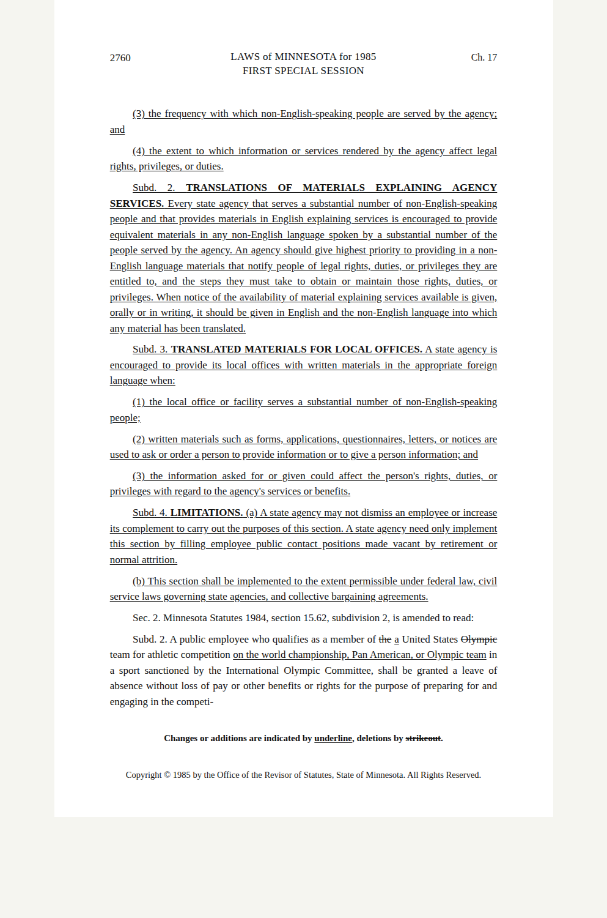2760
Ch. 17
LAWS of MINNESOTA for 1985
FIRST SPECIAL SESSION
(3) the frequency with which non-English-speaking people are served by the agency; and
(4) the extent to which information or services rendered by the agency affect legal rights, privileges, or duties.
Subd. 2. TRANSLATIONS OF MATERIALS EXPLAINING AGENCY SERVICES. Every state agency that serves a substantial number of non-English-speaking people and that provides materials in English explaining services is encouraged to provide equivalent materials in any non-English language spoken by a substantial number of the people served by the agency. An agency should give highest priority to providing in a non-English language materials that notify people of legal rights, duties, or privileges they are entitled to, and the steps they must take to obtain or maintain those rights, duties, or privileges. When notice of the availability of material explaining services available is given, orally or in writing, it should be given in English and the non-English language into which any material has been translated.
Subd. 3. TRANSLATED MATERIALS FOR LOCAL OFFICES. A state agency is encouraged to provide its local offices with written materials in the appropriate foreign language when:
(1) the local office or facility serves a substantial number of non-English-speaking people;
(2) written materials such as forms, applications, questionnaires, letters, or notices are used to ask or order a person to provide information or to give a person information; and
(3) the information asked for or given could affect the person's rights, duties, or privileges with regard to the agency's services or benefits.
Subd. 4. LIMITATIONS. (a) A state agency may not dismiss an employee or increase its complement to carry out the purposes of this section. A state agency need only implement this section by filling employee public contact positions made vacant by retirement or normal attrition.
(b) This section shall be implemented to the extent permissible under federal law, civil service laws governing state agencies, and collective bargaining agreements.
Sec. 2. Minnesota Statutes 1984, section 15.62, subdivision 2, is amended to read:
Subd. 2. A public employee who qualifies as a member of the a United States Olympic team for athletic competition on the world championship, Pan American, or Olympic team in a sport sanctioned by the International Olympic Committee, shall be granted a leave of absence without loss of pay or other benefits or rights for the purpose of preparing for and engaging in the competi-
Changes or additions are indicated by underline, deletions by strikeout.
Copyright © 1985 by the Office of the Revisor of Statutes, State of Minnesota. All Rights Reserved.